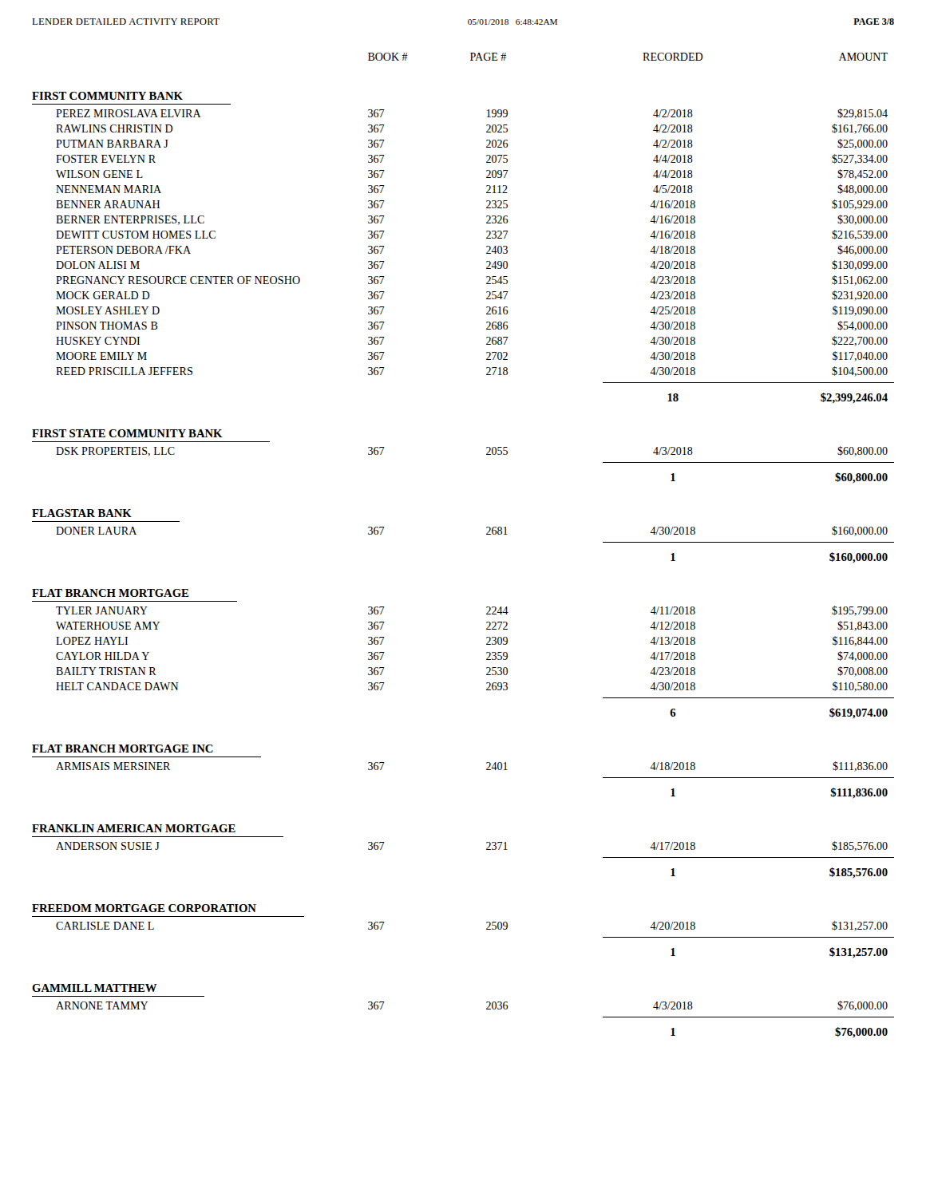LENDER DETAILED ACTIVITY REPORT 05/01/2018 6:48:42AM PAGE 3/8
| | BOOK # | PAGE # | RECORDED | AMOUNT |
| --- | --- | --- | --- | --- |
| FIRST COMMUNITY BANK |
| PEREZ MIROSLAVA ELVIRA | 367 | 1999 | 4/2/2018 | $29,815.04 |
| RAWLINS CHRISTIN D | 367 | 2025 | 4/2/2018 | $161,766.00 |
| PUTMAN BARBARA J | 367 | 2026 | 4/2/2018 | $25,000.00 |
| FOSTER EVELYN R | 367 | 2075 | 4/4/2018 | $527,334.00 |
| WILSON GENE L | 367 | 2097 | 4/4/2018 | $78,452.00 |
| NENNEMAN MARIA | 367 | 2112 | 4/5/2018 | $48,000.00 |
| BENNER ARAUNAH | 367 | 2325 | 4/16/2018 | $105,929.00 |
| BERNER ENTERPRISES, LLC | 367 | 2326 | 4/16/2018 | $30,000.00 |
| DEWITT CUSTOM HOMES LLC | 367 | 2327 | 4/16/2018 | $216,539.00 |
| PETERSON DEBORA /FKA | 367 | 2403 | 4/18/2018 | $46,000.00 |
| DOLON ALISI M | 367 | 2490 | 4/20/2018 | $130,099.00 |
| PREGNANCY RESOURCE CENTER OF NEOSHO | 367 | 2545 | 4/23/2018 | $151,062.00 |
| MOCK GERALD D | 367 | 2547 | 4/23/2018 | $231,920.00 |
| MOSLEY ASHLEY D | 367 | 2616 | 4/25/2018 | $119,090.00 |
| PINSON THOMAS B | 367 | 2686 | 4/30/2018 | $54,000.00 |
| HUSKEY CYNDI | 367 | 2687 | 4/30/2018 | $222,700.00 |
| MOORE EMILY M | 367 | 2702 | 4/30/2018 | $117,040.00 |
| REED PRISCILLA JEFFERS | 367 | 2718 | 4/30/2018 | $104,500.00 |
| | | | 18 | $2,399,246.04 |
| FIRST STATE COMMUNITY BANK |
| DSK PROPERTEIS, LLC | 367 | 2055 | 4/3/2018 | $60,800.00 |
| | | | 1 | $60,800.00 |
| FLAGSTAR BANK |
| DONER LAURA | 367 | 2681 | 4/30/2018 | $160,000.00 |
| | | | 1 | $160,000.00 |
| FLAT BRANCH MORTGAGE |
| TYLER JANUARY | 367 | 2244 | 4/11/2018 | $195,799.00 |
| WATERHOUSE AMY | 367 | 2272 | 4/12/2018 | $51,843.00 |
| LOPEZ HAYLI | 367 | 2309 | 4/13/2018 | $116,844.00 |
| CAYLOR HILDA Y | 367 | 2359 | 4/17/2018 | $74,000.00 |
| BAILTY TRISTAN R | 367 | 2530 | 4/23/2018 | $70,008.00 |
| HELT CANDACE DAWN | 367 | 2693 | 4/30/2018 | $110,580.00 |
| | | | 6 | $619,074.00 |
| FLAT BRANCH MORTGAGE INC |
| ARMISAIS MERSINER | 367 | 2401 | 4/18/2018 | $111,836.00 |
| | | | 1 | $111,836.00 |
| FRANKLIN AMERICAN MORTGAGE |
| ANDERSON SUSIE J | 367 | 2371 | 4/17/2018 | $185,576.00 |
| | | | 1 | $185,576.00 |
| FREEDOM MORTGAGE CORPORATION |
| CARLISLE DANE L | 367 | 2509 | 4/20/2018 | $131,257.00 |
| | | | 1 | $131,257.00 |
| GAMMILL MATTHEW |
| ARNONE TAMMY | 367 | 2036 | 4/3/2018 | $76,000.00 |
| | | | 1 | $76,000.00 |